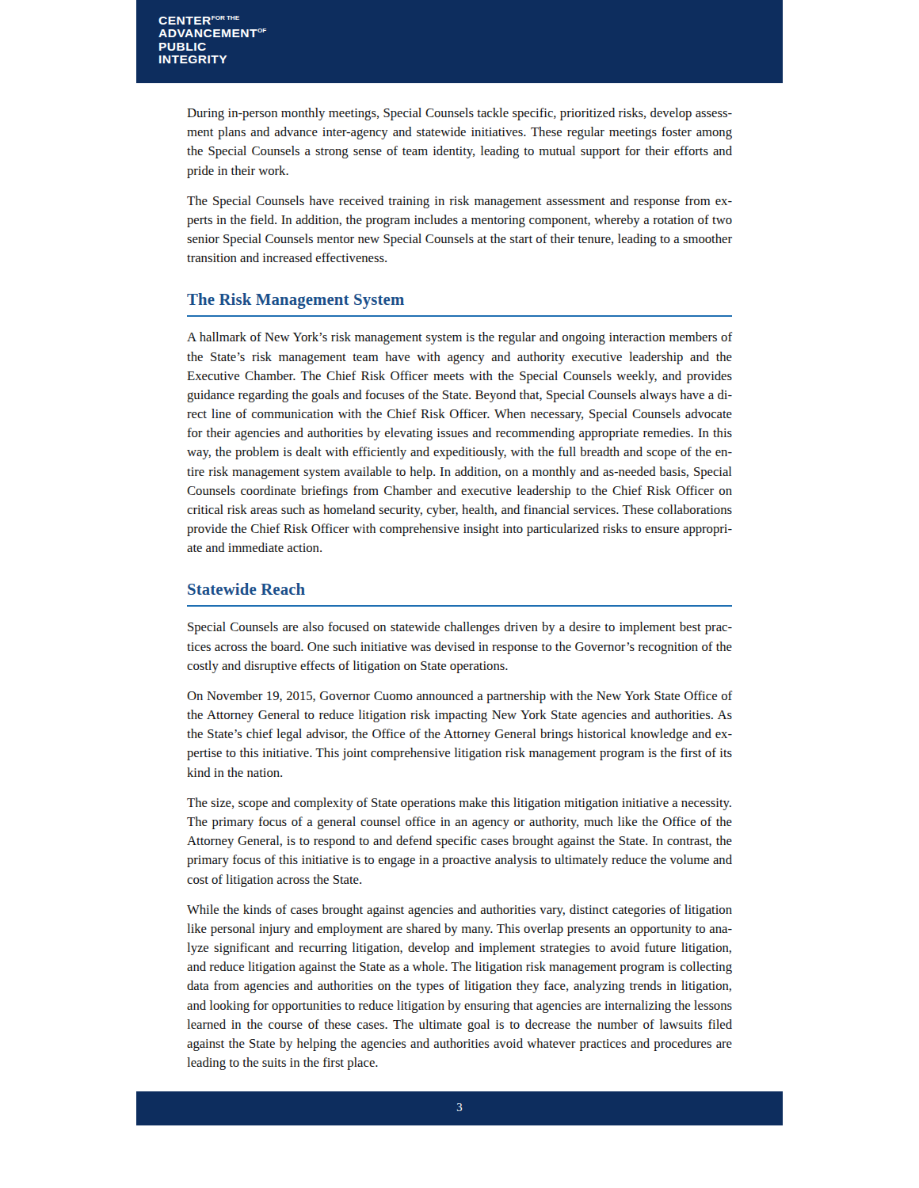Centerfor the Advancementof Public Integrity
During in-person monthly meetings, Special Counsels tackle specific, prioritized risks, develop assessment plans and advance inter-agency and statewide initiatives. These regular meetings foster among the Special Counsels a strong sense of team identity, leading to mutual support for their efforts and pride in their work.
The Special Counsels have received training in risk management assessment and response from experts in the field. In addition, the program includes a mentoring component, whereby a rotation of two senior Special Counsels mentor new Special Counsels at the start of their tenure, leading to a smoother transition and increased effectiveness.
The Risk Management System
A hallmark of New York’s risk management system is the regular and ongoing interaction members of the State’s risk management team have with agency and authority executive leadership and the Executive Chamber. The Chief Risk Officer meets with the Special Counsels weekly, and provides guidance regarding the goals and focuses of the State. Beyond that, Special Counsels always have a direct line of communication with the Chief Risk Officer. When necessary, Special Counsels advocate for their agencies and authorities by elevating issues and recommending appropriate remedies. In this way, the problem is dealt with efficiently and expeditiously, with the full breadth and scope of the entire risk management system available to help. In addition, on a monthly and as-needed basis, Special Counsels coordinate briefings from Chamber and executive leadership to the Chief Risk Officer on critical risk areas such as homeland security, cyber, health, and financial services. These collaborations provide the Chief Risk Officer with comprehensive insight into particularized risks to ensure appropriate and immediate action.
Statewide Reach
Special Counsels are also focused on statewide challenges driven by a desire to implement best practices across the board. One such initiative was devised in response to the Governor’s recognition of the costly and disruptive effects of litigation on State operations.
On November 19, 2015, Governor Cuomo announced a partnership with the New York State Office of the Attorney General to reduce litigation risk impacting New York State agencies and authorities. As the State’s chief legal advisor, the Office of the Attorney General brings historical knowledge and expertise to this initiative. This joint comprehensive litigation risk management program is the first of its kind in the nation.
The size, scope and complexity of State operations make this litigation mitigation initiative a necessity. The primary focus of a general counsel office in an agency or authority, much like the Office of the Attorney General, is to respond to and defend specific cases brought against the State. In contrast, the primary focus of this initiative is to engage in a proactive analysis to ultimately reduce the volume and cost of litigation across the State.
While the kinds of cases brought against agencies and authorities vary, distinct categories of litigation like personal injury and employment are shared by many. This overlap presents an opportunity to analyze significant and recurring litigation, develop and implement strategies to avoid future litigation, and reduce litigation against the State as a whole. The litigation risk management program is collecting data from agencies and authorities on the types of litigation they face, analyzing trends in litigation, and looking for opportunities to reduce litigation by ensuring that agencies are internalizing the lessons learned in the course of these cases. The ultimate goal is to decrease the number of lawsuits filed against the State by helping the agencies and authorities avoid whatever practices and procedures are leading to the suits in the first place.
3